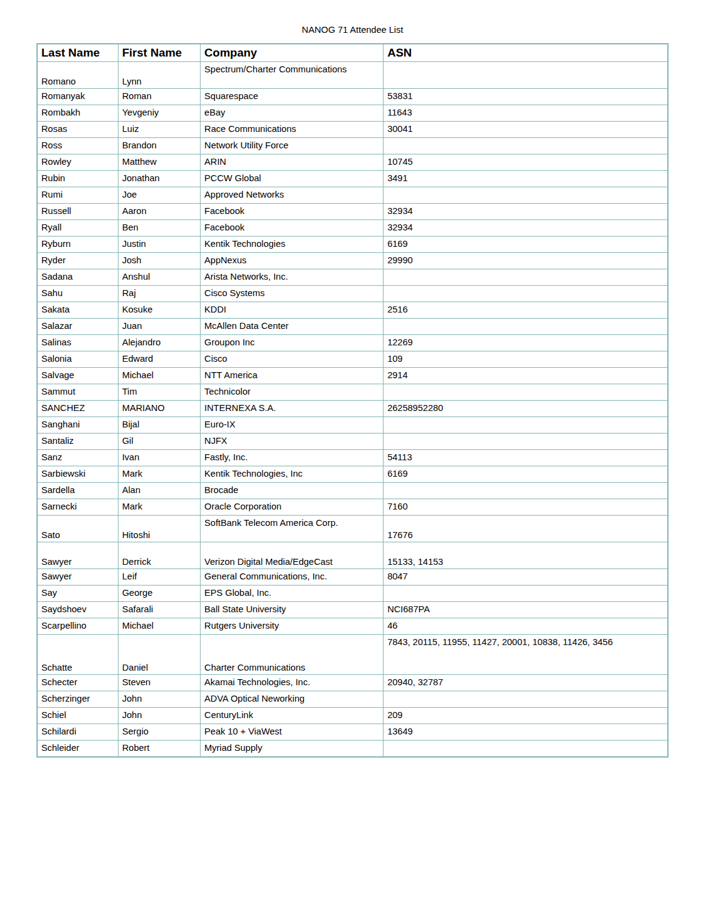NANOG 71 Attendee List
| Last Name | First Name | Company | ASN |
| --- | --- | --- | --- |
| Romano | Lynn | Spectrum/Charter Communications | |
| Romanyak | Roman | Squarespace | 53831 |
| Rombakh | Yevgeniy | eBay | 11643 |
| Rosas | Luiz | Race Communications | 30041 |
| Ross | Brandon | Network Utility Force | |
| Rowley | Matthew | ARIN | 10745 |
| Rubin | Jonathan | PCCW Global | 3491 |
| Rumi | Joe | Approved Networks | |
| Russell | Aaron | Facebook | 32934 |
| Ryall | Ben | Facebook | 32934 |
| Ryburn | Justin | Kentik Technologies | 6169 |
| Ryder | Josh | AppNexus | 29990 |
| Sadana | Anshul | Arista Networks, Inc. | |
| Sahu | Raj | Cisco Systems | |
| Sakata | Kosuke | KDDI | 2516 |
| Salazar | Juan | McAllen Data Center | |
| Salinas | Alejandro | Groupon Inc | 12269 |
| Salonia | Edward | Cisco | 109 |
| Salvage | Michael | NTT America | 2914 |
| Sammut | Tim | Technicolor | |
| SANCHEZ | MARIANO | INTERNEXA S.A. | 26258952280 |
| Sanghani | Bijal | Euro-IX | |
| Santaliz | Gil | NJFX | |
| Sanz | Ivan | Fastly, Inc. | 54113 |
| Sarbiewski | Mark | Kentik Technologies, Inc | 6169 |
| Sardella | Alan | Brocade | |
| Sarnecki | Mark | Oracle Corporation | 7160 |
| Sato | Hitoshi | SoftBank Telecom America Corp. | 17676 |
| Sawyer | Derrick | Verizon Digital Media/EdgeCast | 15133, 14153 |
| Sawyer | Leif | General Communications, Inc. | 8047 |
| Say | George | EPS Global, Inc. | |
| Saydshoev | Safarali | Ball State University | NCI687PA |
| Scarpellino | Michael | Rutgers University | 46 |
| Schatte | Daniel | Charter Communications | 7843, 20115, 11955, 11427, 20001, 10838, 11426, 3456 |
| Schecter | Steven | Akamai Technologies, Inc. | 20940, 32787 |
| Scherzinger | John | ADVA Optical Neworking | |
| Schiel | John | CenturyLink | 209 |
| Schilardi | Sergio | Peak 10 + ViaWest | 13649 |
| Schleider | Robert | Myriad Supply | |